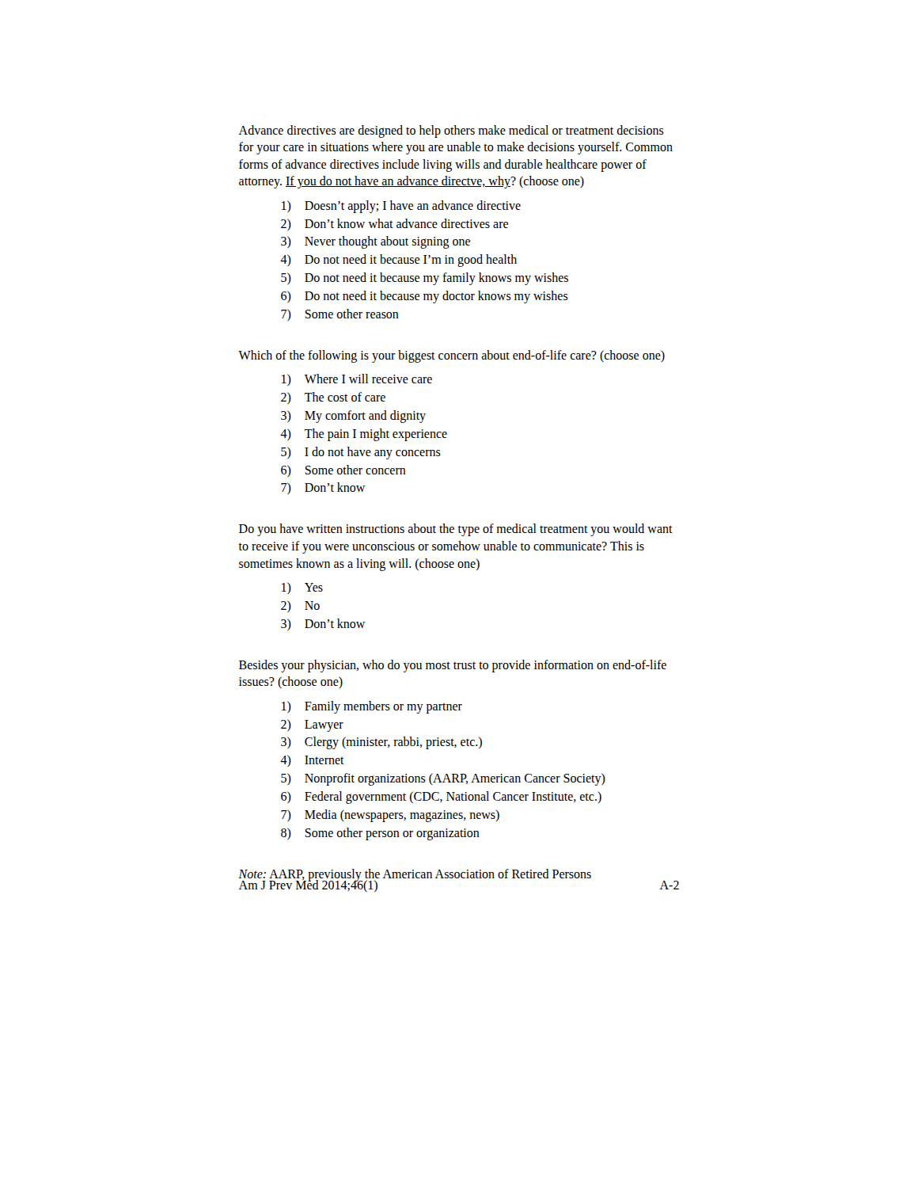Advance directives are designed to help others make medical or treatment decisions for your care in situations where you are unable to make decisions yourself. Common forms of advance directives include living wills and durable healthcare power of attorney. If you do not have an advance directve, why? (choose one)
1) Doesn’t apply; I have an advance directive
2) Don’t know what advance directives are
3) Never thought about signing one
4) Do not need it because I’m in good health
5) Do not need it because my family knows my wishes
6) Do not need it because my doctor knows my wishes
7) Some other reason
Which of the following is your biggest concern about end-of-life care? (choose one)
1) Where I will receive care
2) The cost of care
3) My comfort and dignity
4) The pain I might experience
5) I do not have any concerns
6) Some other concern
7) Don’t know
Do you have written instructions about the type of medical treatment you would want to receive if you were unconscious or somehow unable to communicate? This is sometimes known as a living will. (choose one)
1) Yes
2) No
3) Don’t know
Besides your physician, who do you most trust to provide information on end-of-life issues? (choose one)
1) Family members or my partner
2) Lawyer
3) Clergy (minister, rabbi, priest, etc.)
4) Internet
5) Nonprofit organizations (AARP, American Cancer Society)
6) Federal government (CDC, National Cancer Institute, etc.)
7) Media (newspapers, magazines, news)
8) Some other person or organization
Note: AARP, previously the American Association of Retired Persons
Am J Prev Med 2014;46(1)
A-2